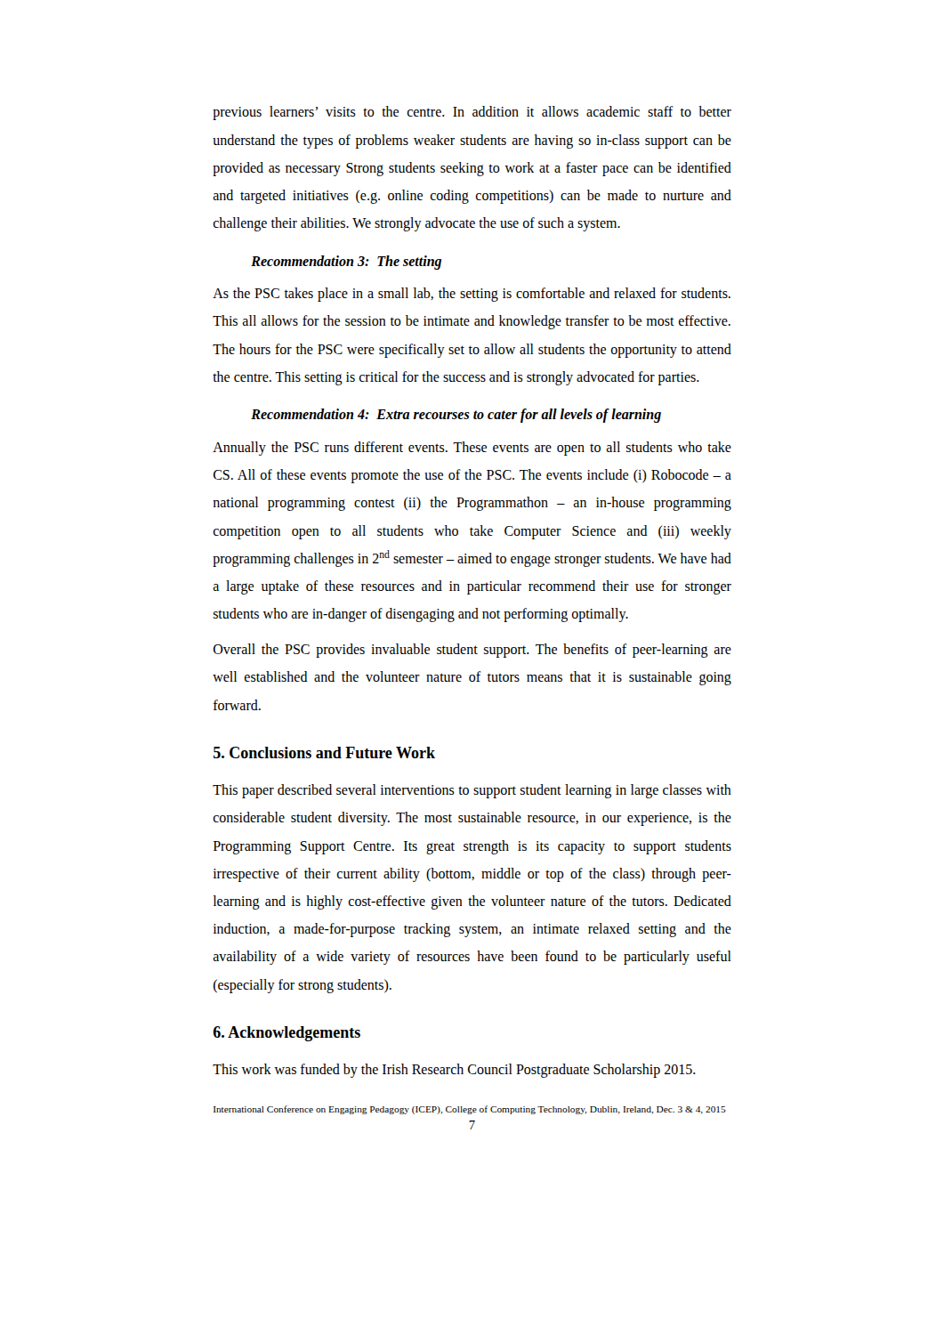previous learners’ visits to the centre. In addition it allows academic staff to better understand the types of problems weaker students are having so in-class support can be provided as necessary Strong students seeking to work at a faster pace can be identified and targeted initiatives (e.g. online coding competitions) can be made to nurture and challenge their abilities. We strongly advocate the use of such a system.
Recommendation 3: The setting
As the PSC takes place in a small lab, the setting is comfortable and relaxed for students. This all allows for the session to be intimate and knowledge transfer to be most effective. The hours for the PSC were specifically set to allow all students the opportunity to attend the centre. This setting is critical for the success and is strongly advocated for parties.
Recommendation 4: Extra recourses to cater for all levels of learning
Annually the PSC runs different events. These events are open to all students who take CS. All of these events promote the use of the PSC. The events include (i) Robocode – a national programming contest (ii) the Programmathon – an in-house programming competition open to all students who take Computer Science and (iii) weekly programming challenges in 2nd semester – aimed to engage stronger students. We have had a large uptake of these resources and in particular recommend their use for stronger students who are in-danger of disengaging and not performing optimally.
Overall the PSC provides invaluable student support. The benefits of peer-learning are well established and the volunteer nature of tutors means that it is sustainable going forward.
5. Conclusions and Future Work
This paper described several interventions to support student learning in large classes with considerable student diversity. The most sustainable resource, in our experience, is the Programming Support Centre. Its great strength is its capacity to support students irrespective of their current ability (bottom, middle or top of the class) through peer-learning and is highly cost-effective given the volunteer nature of the tutors. Dedicated induction, a made-for-purpose tracking system, an intimate relaxed setting and the availability of a wide variety of resources have been found to be particularly useful (especially for strong students).
6. Acknowledgements
This work was funded by the Irish Research Council Postgraduate Scholarship 2015.
International Conference on Engaging Pedagogy (ICEP), College of Computing Technology, Dublin, Ireland, Dec. 3 & 4, 2015
7